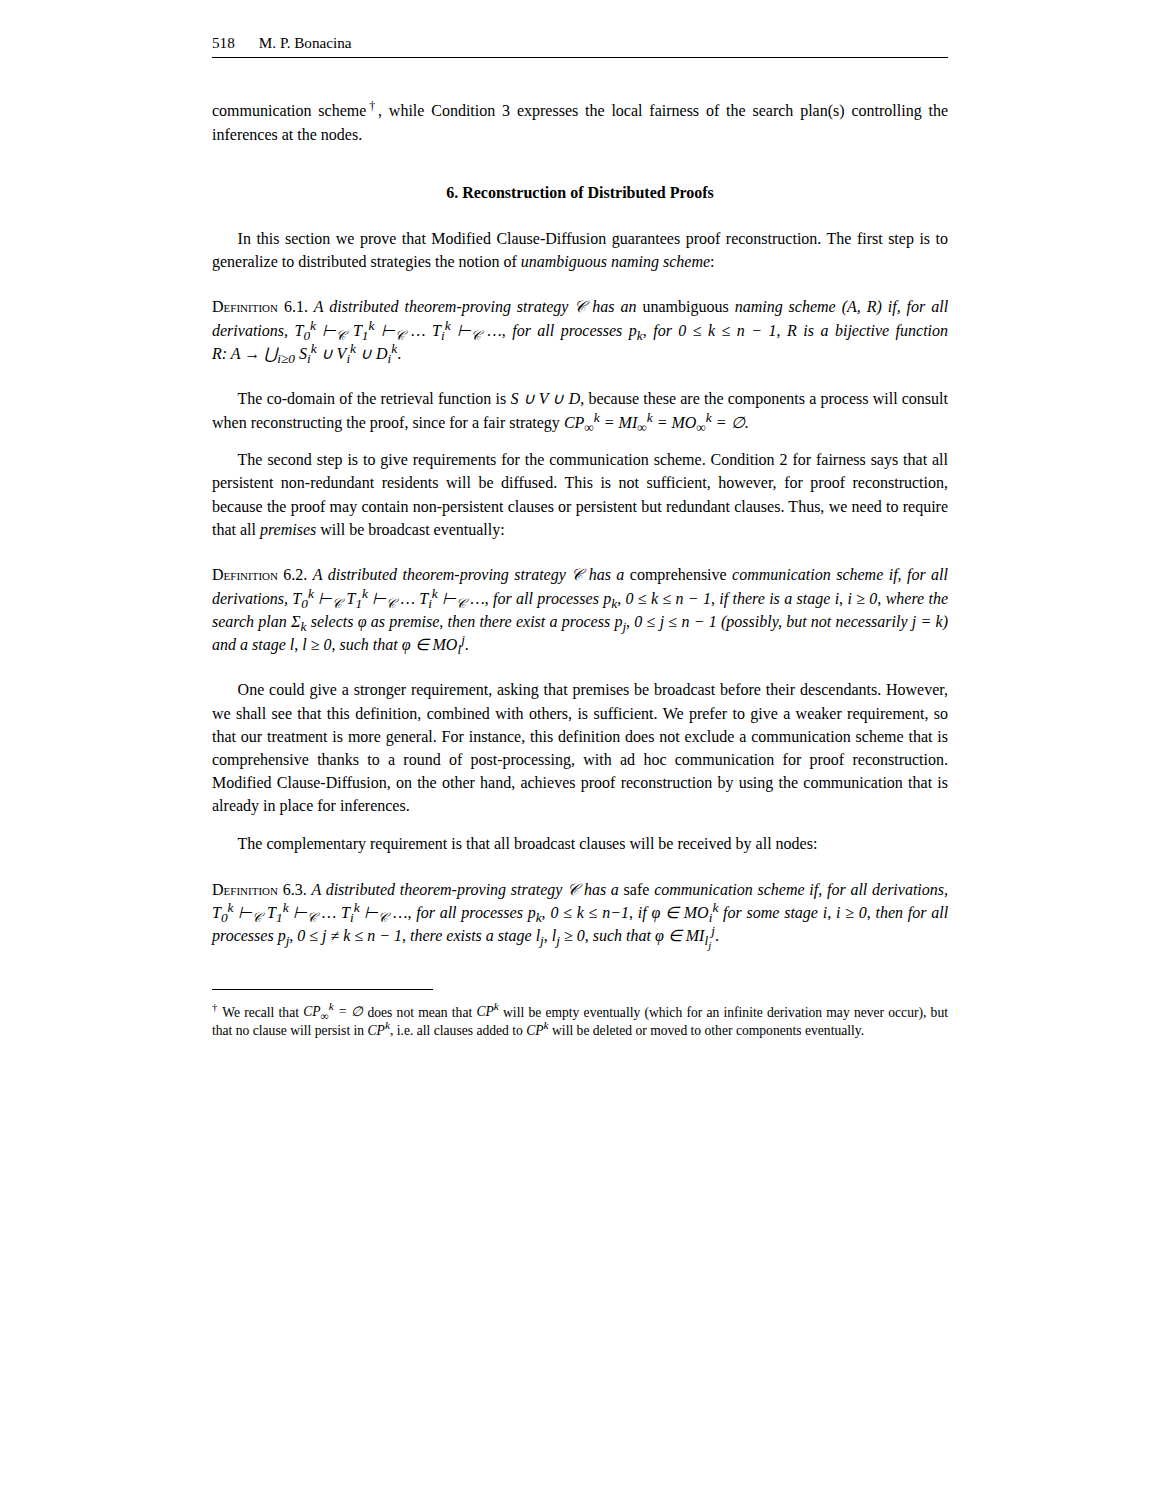518 M. P. Bonacina
communication scheme†, while Condition 3 expresses the local fairness of the search plan(s) controlling the inferences at the nodes.
6. Reconstruction of Distributed Proofs
In this section we prove that Modified Clause-Diffusion guarantees proof reconstruction. The first step is to generalize to distributed strategies the notion of unambiguous naming scheme:
Definition 6.1. A distributed theorem-proving strategy 𝒞 has an unambiguous naming scheme (A, R) if, for all derivations, T0k ⊢𝒞 T1k ⊢𝒞 … Tik ⊢𝒞 …, for all processes pk, for 0 ≤ k ≤ n − 1, R is a bijective function R: A → ⋃i≥0 Sik ∪ Vik ∪ Dik.
The co-domain of the retrieval function is S ∪ V ∪ D, because these are the components a process will consult when reconstructing the proof, since for a fair strategy CP∞k = MI∞k = MO∞k = ∅.
The second step is to give requirements for the communication scheme. Condition 2 for fairness says that all persistent non-redundant residents will be diffused. This is not sufficient, however, for proof reconstruction, because the proof may contain non-persistent clauses or persistent but redundant clauses. Thus, we need to require that all premises will be broadcast eventually:
Definition 6.2. A distributed theorem-proving strategy 𝒞 has a comprehensive communication scheme if, for all derivations, T0k ⊢𝒞 T1k ⊢𝒞 … Tik ⊢𝒞 …, for all processes pk, 0 ≤ k ≤ n − 1, if there is a stage i, i ≥ 0, where the search plan Σk selects φ as premise, then there exist a process pj, 0 ≤ j ≤ n − 1 (possibly, but not necessarily j = k) and a stage l, l ≥ 0, such that φ ∈ MOlj.
One could give a stronger requirement, asking that premises be broadcast before their descendants. However, we shall see that this definition, combined with others, is sufficient. We prefer to give a weaker requirement, so that our treatment is more general. For instance, this definition does not exclude a communication scheme that is comprehensive thanks to a round of post-processing, with ad hoc communication for proof reconstruction. Modified Clause-Diffusion, on the other hand, achieves proof reconstruction by using the communication that is already in place for inferences.
The complementary requirement is that all broadcast clauses will be received by all nodes:
Definition 6.3. A distributed theorem-proving strategy 𝒞 has a safe communication scheme if, for all derivations, T0k ⊢𝒞 T1k ⊢𝒞 … Tik ⊢𝒞 …, for all processes pk, 0 ≤ k ≤ n−1, if φ ∈ MOik for some stage i, i ≥ 0, then for all processes pj, 0 ≤ j ≠ k ≤ n − 1, there exists a stage lj, lj ≥ 0, such that φ ∈ MIljj.
† We recall that CP∞k = ∅ does not mean that CPk will be empty eventually (which for an infinite derivation may never occur), but that no clause will persist in CPk, i.e. all clauses added to CPk will be deleted or moved to other components eventually.